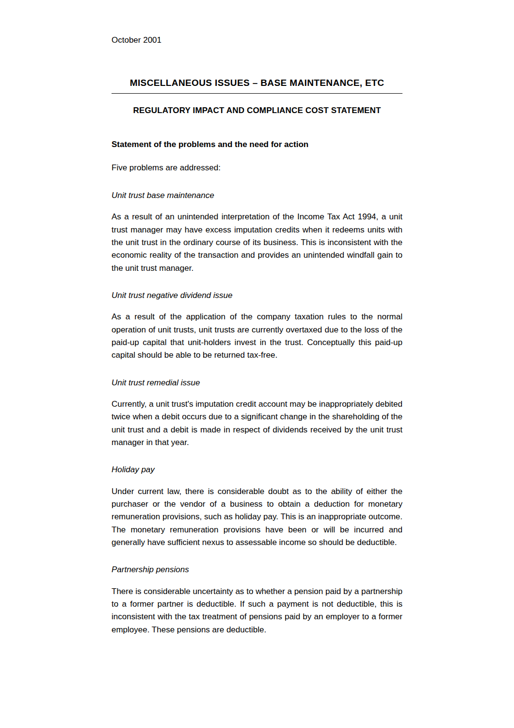October 2001
MISCELLANEOUS ISSUES – BASE MAINTENANCE, ETC
REGULATORY IMPACT AND COMPLIANCE COST STATEMENT
Statement of the problems and the need for action
Five problems are addressed:
Unit trust base maintenance
As a result of an unintended interpretation of the Income Tax Act 1994, a unit trust manager may have excess imputation credits when it redeems units with the unit trust in the ordinary course of its business. This is inconsistent with the economic reality of the transaction and provides an unintended windfall gain to the unit trust manager.
Unit trust negative dividend issue
As a result of the application of the company taxation rules to the normal operation of unit trusts, unit trusts are currently overtaxed due to the loss of the paid-up capital that unit-holders invest in the trust. Conceptually this paid-up capital should be able to be returned tax-free.
Unit trust remedial issue
Currently, a unit trust's imputation credit account may be inappropriately debited twice when a debit occurs due to a significant change in the shareholding of the unit trust and a debit is made in respect of dividends received by the unit trust manager in that year.
Holiday pay
Under current law, there is considerable doubt as to the ability of either the purchaser or the vendor of a business to obtain a deduction for monetary remuneration provisions, such as holiday pay. This is an inappropriate outcome. The monetary remuneration provisions have been or will be incurred and generally have sufficient nexus to assessable income so should be deductible.
Partnership pensions
There is considerable uncertainty as to whether a pension paid by a partnership to a former partner is deductible. If such a payment is not deductible, this is inconsistent with the tax treatment of pensions paid by an employer to a former employee. These pensions are deductible.